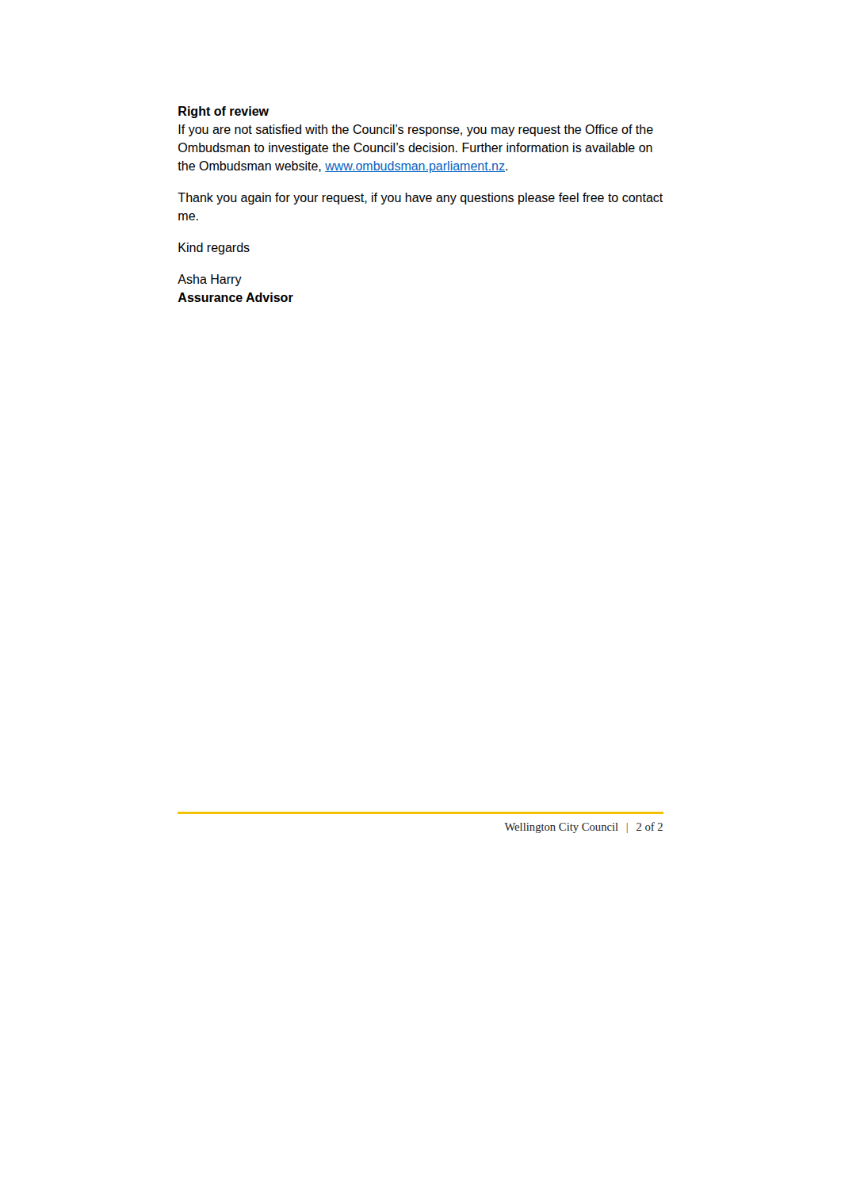Right of review
If you are not satisfied with the Council’s response, you may request the Office of the Ombudsman to investigate the Council’s decision. Further information is available on the Ombudsman website, www.ombudsman.parliament.nz.
Thank you again for your request, if you have any questions please feel free to contact me.
Kind regards
Asha Harry
Assurance Advisor
Wellington City Council | 2 of 2